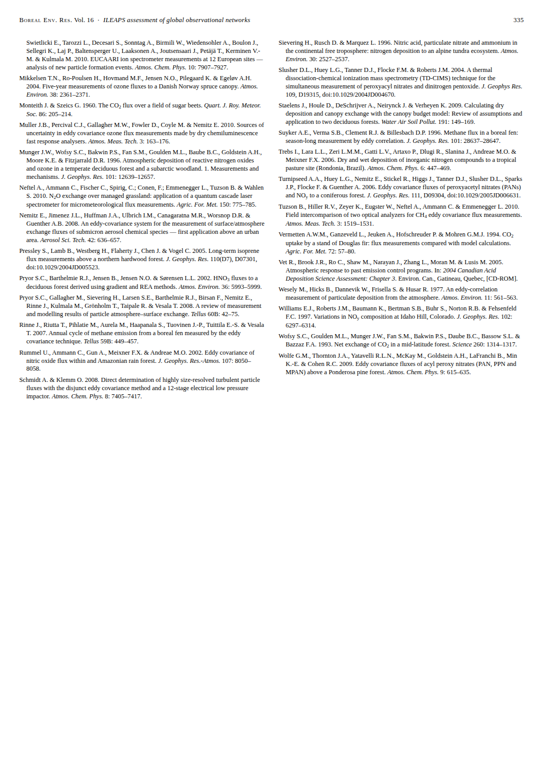Boreal Env. Res. Vol. 16 · ILEAPS assessment of global observational networks
335
Swietlicki E., Tarozzi L., Decesari S., Sonntag A., Birmili W., Wiedensohler A., Boulon J., Sellegri K., Laj P., Baltensperger U., Laaksonen A., Joutsensaari J., Petäjä T., Kerminen V.-M. & Kulmala M. 2010. EUCAARI ion spectrometer measurements at 12 European sites — analysis of new particle formation events. Atmos. Chem. Phys. 10: 7907–7927.
Mikkelsen T.N., Ro-Poulsen H., Hovmand M.F., Jensen N.O., Pilegaard K. & Egeløv A.H. 2004. Five-year measurements of ozone fluxes to a Danish Norway spruce canopy. Atmos. Environ. 38: 2361–2371.
Monteith J. & Szeics G. 1960. The CO2 flux over a field of sugar beets. Quart. J. Roy. Meteor. Soc. 86: 205–214.
Muller J.B., Percival C.J., Gallagher M.W., Fowler D., Coyle M. & Nemitz E. 2010. Sources of uncertainty in eddy covariance ozone flux measurements made by dry chemiluminescence fast response analysers. Atmos. Meas. Tech. 3: 163–176.
Munger J.W., Wofsy S.C., Bakwin P.S., Fan S.M., Goulden M.L., Baube B.C., Goldstein A.H., Moore K.E. & Fitzjarrald D.R. 1996. Atmospheric deposition of reactive nitrogen oxides and ozone in a temperate deciduous forest and a subarctic woodland. 1. Measurements and mechanisms. J. Geophys. Res. 101: 12639–12657.
Neftel A., Ammann C., Fischer C., Spirig, C.; Conen, F.; Emmenegger L., Tuzson B. & Wahlen S. 2010. N2O exchange over managed grassland: application of a quantum cascade laser spectrometer for micrometeorological flux measurements. Agric. For. Met. 150: 775–785.
Nemitz E., Jimenez J.L., Huffman J.A., Ulbrich I.M., Canagaratna M.R., Worsnop D.R. & Guenther A.B. 2008. An eddy-covariance system for the measurement of surface/atmosphere exchange fluxes of submicron aerosol chemical species — first application above an urban area. Aerosol Sci. Tech. 42: 636–657.
Pressley S., Lamb B., Westberg H., Flaherty J., Chen J. & Vogel C. 2005. Long-term isoprene flux measurements above a northern hardwood forest. J. Geophys. Res. 110(D7), D07301, doi:10.1029/2004JD005523.
Pryor S.C., Barthelmie R.J., Jensen B., Jensen N.O. & Sørensen L.L. 2002. HNO3 fluxes to a deciduous forest derived using gradient and REA methods. Atmos. Environ. 36: 5993–5999.
Pryor S.C., Gallagher M., Sievering H., Larsen S.E., Barthelmie R.J., Birsan F., Nemitz E., Rinne J., Kulmala M., Grönholm T., Taipale R. & Vesala T. 2008. A review of measurement and modelling results of particle atmosphere–surface exchange. Tellus 60B: 42–75.
Rinne J., Riutta T., Pihlatie M., Aurela M., Haapanala S., Tuovinen J.-P., Tuittila E.-S. & Vesala T. 2007. Annual cycle of methane emission from a boreal fen measured by the eddy covariance technique. Tellus 59B: 449–457.
Rummel U., Ammann C., Gun A., Meixner F.X. & Andreae M.O. 2002. Eddy covariance of nitric oxide flux within and Amazonian rain forest. J. Geophys. Res.-Atmos. 107: 8050–8058.
Schmidt A. & Klemm O. 2008. Direct determination of highly size-resolved turbulent particle fluxes with the disjunct eddy covariance method and a 12-stage electrical low pressure impactor. Atmos. Chem. Phys. 8: 7405–7417.
Sievering H., Rusch D. & Marquez L. 1996. Nitric acid, particulate nitrate and ammonium in the continental free troposphere: nitrogen deposition to an alpine tundra ecosystem. Atmos. Environ. 30: 2527–2537.
Slusher D.L., Huey L.G., Tanner D.J., Flocke F.M. & Roberts J.M. 2004. A thermal dissociation-chemical ionization mass spectrometry (TD-CIMS) technique for the simultaneous measurement of peroxyacyl nitrates and dinitrogen pentoxide. J. Geophys Res. 109, D19315, doi:10.1029/2004JD004670.
Staelens J., Houle D., DeSchrijver A., Neirynck J. & Verheyen K. 2009. Calculating dry deposition and canopy exchange with the canopy budget model: Review of assumptions and application to two deciduous forests. Water Air Soil Pollut. 191: 149–169.
Suyker A.E., Verma S.B., Clement R.J. & Billesbach D.P. 1996. Methane flux in a boreal fen: season-long measurement by eddy correlation. J. Geophys. Res. 101: 28637–28647.
Trebs I., Lara L.L., Zeri L.M.M., Gatti L.V., Artaxo P., Dlugi R., Slanina J., Andreae M.O. & Meixner F.X. 2006. Dry and wet deposition of inorganic nitrogen compounds to a tropical pasture site (Rondonia, Brazil). Atmos. Chem. Phys. 6: 447–469.
Turnipseed A.A., Huey L.G., Nemitz E., Stickel R., Higgs J., Tanner D.J., Slusher D.L., Sparks J.P., Flocke F. & Guenther A. 2006. Eddy covariance fluxes of peroxyacetyl nitrates (PANs) and NOy to a coniferous forest. J. Geophys. Res. 111, D09304, doi:10.1029/2005JD006631.
Tuzson B., Hiller R.V., Zeyer K., Eugster W., Neftel A., Ammann C. & Emmenegger L. 2010. Field intercomparison of two optical analyzers for CH4 eddy covariance flux measurements. Atmos. Meas. Tech. 3: 1519–1531.
Vermetten A.W.M., Ganzeveld L., Jeuken A., Hofschreuder P. & Mohren G.M.J. 1994. CO2 uptake by a stand of Douglas fir: flux measurements compared with model calculations. Agric. For. Met. 72: 57–80.
Vet R., Brook J.R., Ro C., Shaw M., Narayan J., Zhang L., Moran M. & Lusis M. 2005. Atmospheric response to past emission control programs. In: 2004 Canadian Acid Deposition Science Assessment: Chapter 3. Environ. Can., Gatineau, Quebec, [CD-ROM].
Wesely M., Hicks B., Dannevik W., Frisella S. & Husar R. 1977. An eddy-correlation measurement of particulate deposition from the atmosphere. Atmos. Environ. 11: 561–563.
Williams E.J., Roberts J.M., Baumann K., Bertman S.B., Buhr S., Norton R.B. & Fehsenfeld F.C. 1997. Variations in NOy composition at Idaho Hill, Colorado. J. Geophys. Res. 102: 6297–6314.
Wofsy S.C., Goulden M.L., Munger J.W., Fan S.M., Bakwin P.S., Daube B.C., Bassow S.L. & Bazzaz F.A. 1993. Net exchange of CO2 in a mid-latitude forest. Science 260: 1314–1317.
Wolfe G.M., Thornton J.A., Yatavelli R.L.N., McKay M., Goldstein A.H., LaFranchi B., Min K.-E. & Cohen R.C. 2009. Eddy covariance fluxes of acyl peroxy nitrates (PAN, PPN and MPAN) above a Ponderosa pine forest. Atmos. Chem. Phys. 9: 615–635.